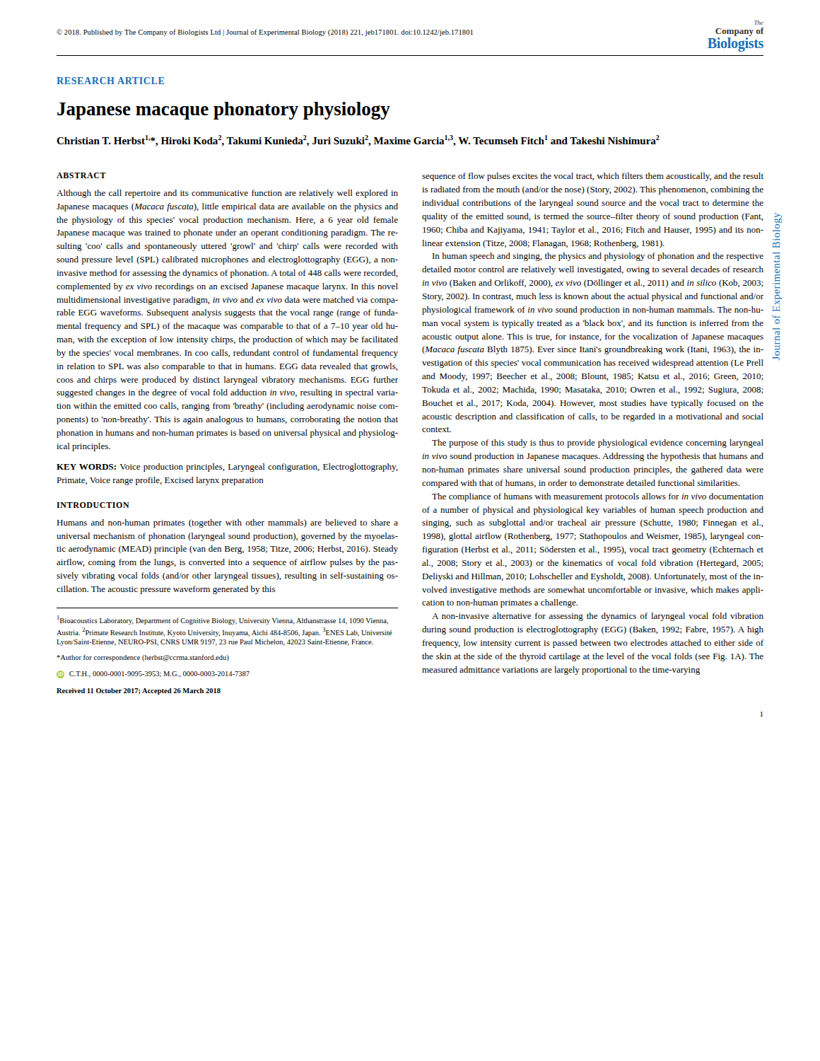© 2018. Published by The Company of Biologists Ltd | Journal of Experimental Biology (2018) 221, jeb171801. doi:10.1242/jeb.171801
The Company of Biologists
RESEARCH ARTICLE
Japanese macaque phonatory physiology
Christian T. Herbst1,*, Hiroki Koda2, Takumi Kunieda2, Juri Suzuki2, Maxime Garcia1,3, W. Tecumseh Fitch1 and Takeshi Nishimura2
ABSTRACT
Although the call repertoire and its communicative function are relatively well explored in Japanese macaques (Macaca fuscata), little empirical data are available on the physics and the physiology of this species' vocal production mechanism. Here, a 6 year old female Japanese macaque was trained to phonate under an operant conditioning paradigm. The resulting 'coo' calls and spontaneously uttered 'growl' and 'chirp' calls were recorded with sound pressure level (SPL) calibrated microphones and electroglottography (EGG), a non-invasive method for assessing the dynamics of phonation. A total of 448 calls were recorded, complemented by ex vivo recordings on an excised Japanese macaque larynx. In this novel multidimensional investigative paradigm, in vivo and ex vivo data were matched via comparable EGG waveforms. Subsequent analysis suggests that the vocal range (range of fundamental frequency and SPL) of the macaque was comparable to that of a 7–10 year old human, with the exception of low intensity chirps, the production of which may be facilitated by the species' vocal membranes. In coo calls, redundant control of fundamental frequency in relation to SPL was also comparable to that in humans. EGG data revealed that growls, coos and chirps were produced by distinct laryngeal vibratory mechanisms. EGG further suggested changes in the degree of vocal fold adduction in vivo, resulting in spectral variation within the emitted coo calls, ranging from 'breathy' (including aerodynamic noise components) to 'non-breathy'. This is again analogous to humans, corroborating the notion that phonation in humans and non-human primates is based on universal physical and physiological principles.
KEY WORDS: Voice production principles, Laryngeal configuration, Electroglottography, Primate, Voice range profile, Excised larynx preparation
INTRODUCTION
Humans and non-human primates (together with other mammals) are believed to share a universal mechanism of phonation (laryngeal sound production), governed by the myoelastic aerodynamic (MEAD) principle (van den Berg, 1958; Titze, 2006; Herbst, 2016). Steady airflow, coming from the lungs, is converted into a sequence of airflow pulses by the passively vibrating vocal folds (and/or other laryngeal tissues), resulting in self-sustaining oscillation. The acoustic pressure waveform generated by this
1Bioacoustics Laboratory, Department of Cognitive Biology, University Vienna, Althanstrasse 14, 1090 Vienna, Austria. 2Primate Research Institute, Kyoto University, Inuyama, Aichi 484-8506, Japan. 3ENES Lab, Université Lyon/Saint-Etienne, NEURO-PSI, CNRS UMR 9197, 23 rue Paul Michelon, 42023 Saint-Etienne, France.
*Author for correspondence (herbst@ccrma.stanford.edu)
iD C.T.H., 0000-0001-9095-3953; M.G., 0000-0003-2014-7387
Received 11 October 2017; Accepted 26 March 2018
sequence of flow pulses excites the vocal tract, which filters them acoustically, and the result is radiated from the mouth (and/or the nose) (Story, 2002). This phenomenon, combining the individual contributions of the laryngeal sound source and the vocal tract to determine the quality of the emitted sound, is termed the source–filter theory of sound production (Fant, 1960; Chiba and Kajiyama, 1941; Taylor et al., 2016; Fitch and Hauser, 1995) and its non-linear extension (Titze, 2008; Flanagan, 1968; Rothenberg, 1981).
In human speech and singing, the physics and physiology of phonation and the respective detailed motor control are relatively well investigated, owing to several decades of research in vivo (Baken and Orlikoff, 2000), ex vivo (Döllinger et al., 2011) and in silico (Kob, 2003; Story, 2002). In contrast, much less is known about the actual physical and functional and/or physiological framework of in vivo sound production in non-human mammals. The non-human vocal system is typically treated as a 'black box', and its function is inferred from the acoustic output alone. This is true, for instance, for the vocalization of Japanese macaques (Macaca fuscata Blyth 1875). Ever since Itani's groundbreaking work (Itani, 1963), the investigation of this species' vocal communication has received widespread attention (Le Prell and Moody, 1997; Beecher et al., 2008; Blount, 1985; Katsu et al., 2016; Green, 2010; Tokuda et al., 2002; Machida, 1990; Masataka, 2010; Owren et al., 1992; Sugiura, 2008; Bouchet et al., 2017; Koda, 2004). However, most studies have typically focused on the acoustic description and classification of calls, to be regarded in a motivational and social context.
The purpose of this study is thus to provide physiological evidence concerning laryngeal in vivo sound production in Japanese macaques. Addressing the hypothesis that humans and non-human primates share universal sound production principles, the gathered data were compared with that of humans, in order to demonstrate detailed functional similarities.
The compliance of humans with measurement protocols allows for in vivo documentation of a number of physical and physiological key variables of human speech production and singing, such as subglottal and/or tracheal air pressure (Schutte, 1980; Finnegan et al., 1998), glottal airflow (Rothenberg, 1977; Stathopoulos and Weismer, 1985), laryngeal configuration (Herbst et al., 2011; Södersten et al., 1995), vocal tract geometry (Echternach et al., 2008; Story et al., 2003) or the kinematics of vocal fold vibration (Hertegard, 2005; Deliyski and Hillman, 2010; Lohscheller and Eysholdt, 2008). Unfortunately, most of the involved investigative methods are somewhat uncomfortable or invasive, which makes application to non-human primates a challenge.
A non-invasive alternative for assessing the dynamics of laryngeal vocal fold vibration during sound production is electroglottography (EGG) (Baken, 1992; Fabre, 1957). A high frequency, low intensity current is passed between two electrodes attached to either side of the skin at the side of the thyroid cartilage at the level of the vocal folds (see Fig. 1A). The measured admittance variations are largely proportional to the time-varying
Journal of Experimental Biology
1